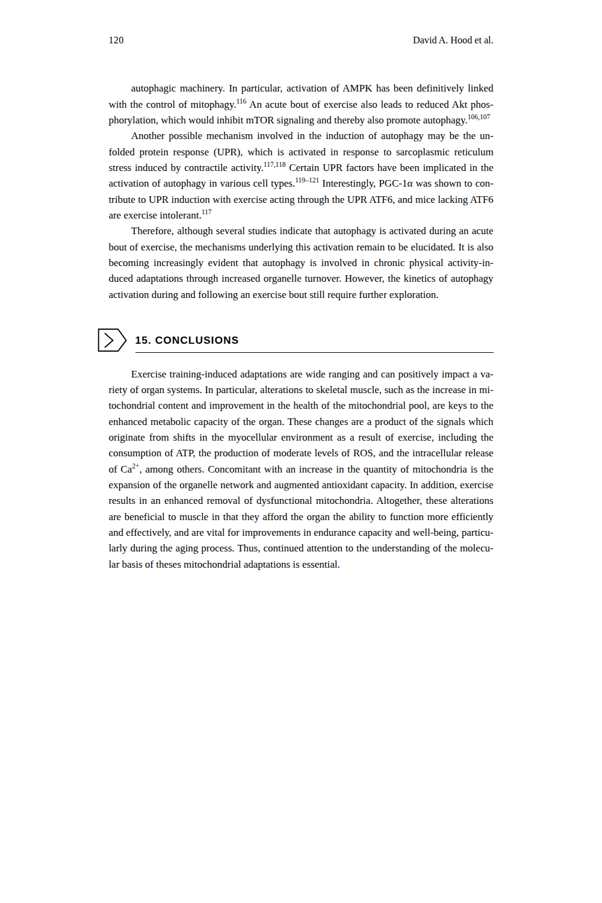120 David A. Hood et al.
autophagic machinery. In particular, activation of AMPK has been definitively linked with the control of mitophagy.116 An acute bout of exercise also leads to reduced Akt phosphorylation, which would inhibit mTOR signaling and thereby also promote autophagy.106,107
Another possible mechanism involved in the induction of autophagy may be the unfolded protein response (UPR), which is activated in response to sarcoplasmic reticulum stress induced by contractile activity.117,118 Certain UPR factors have been implicated in the activation of autophagy in various cell types.119–121 Interestingly, PGC-1α was shown to contribute to UPR induction with exercise acting through the UPR ATF6, and mice lacking ATF6 are exercise intolerant.117
Therefore, although several studies indicate that autophagy is activated during an acute bout of exercise, the mechanisms underlying this activation remain to be elucidated. It is also becoming increasingly evident that autophagy is involved in chronic physical activity-induced adaptations through increased organelle turnover. However, the kinetics of autophagy activation during and following an exercise bout still require further exploration.
15. Conclusions
Exercise training-induced adaptations are wide ranging and can positively impact a variety of organ systems. In particular, alterations to skeletal muscle, such as the increase in mitochondrial content and improvement in the health of the mitochondrial pool, are keys to the enhanced metabolic capacity of the organ. These changes are a product of the signals which originate from shifts in the myocellular environment as a result of exercise, including the consumption of ATP, the production of moderate levels of ROS, and the intracellular release of Ca2+, among others. Concomitant with an increase in the quantity of mitochondria is the expansion of the organelle network and augmented antioxidant capacity. In addition, exercise results in an enhanced removal of dysfunctional mitochondria. Altogether, these alterations are beneficial to muscle in that they afford the organ the ability to function more efficiently and effectively, and are vital for improvements in endurance capacity and well-being, particularly during the aging process. Thus, continued attention to the understanding of the molecular basis of theses mitochondrial adaptations is essential.